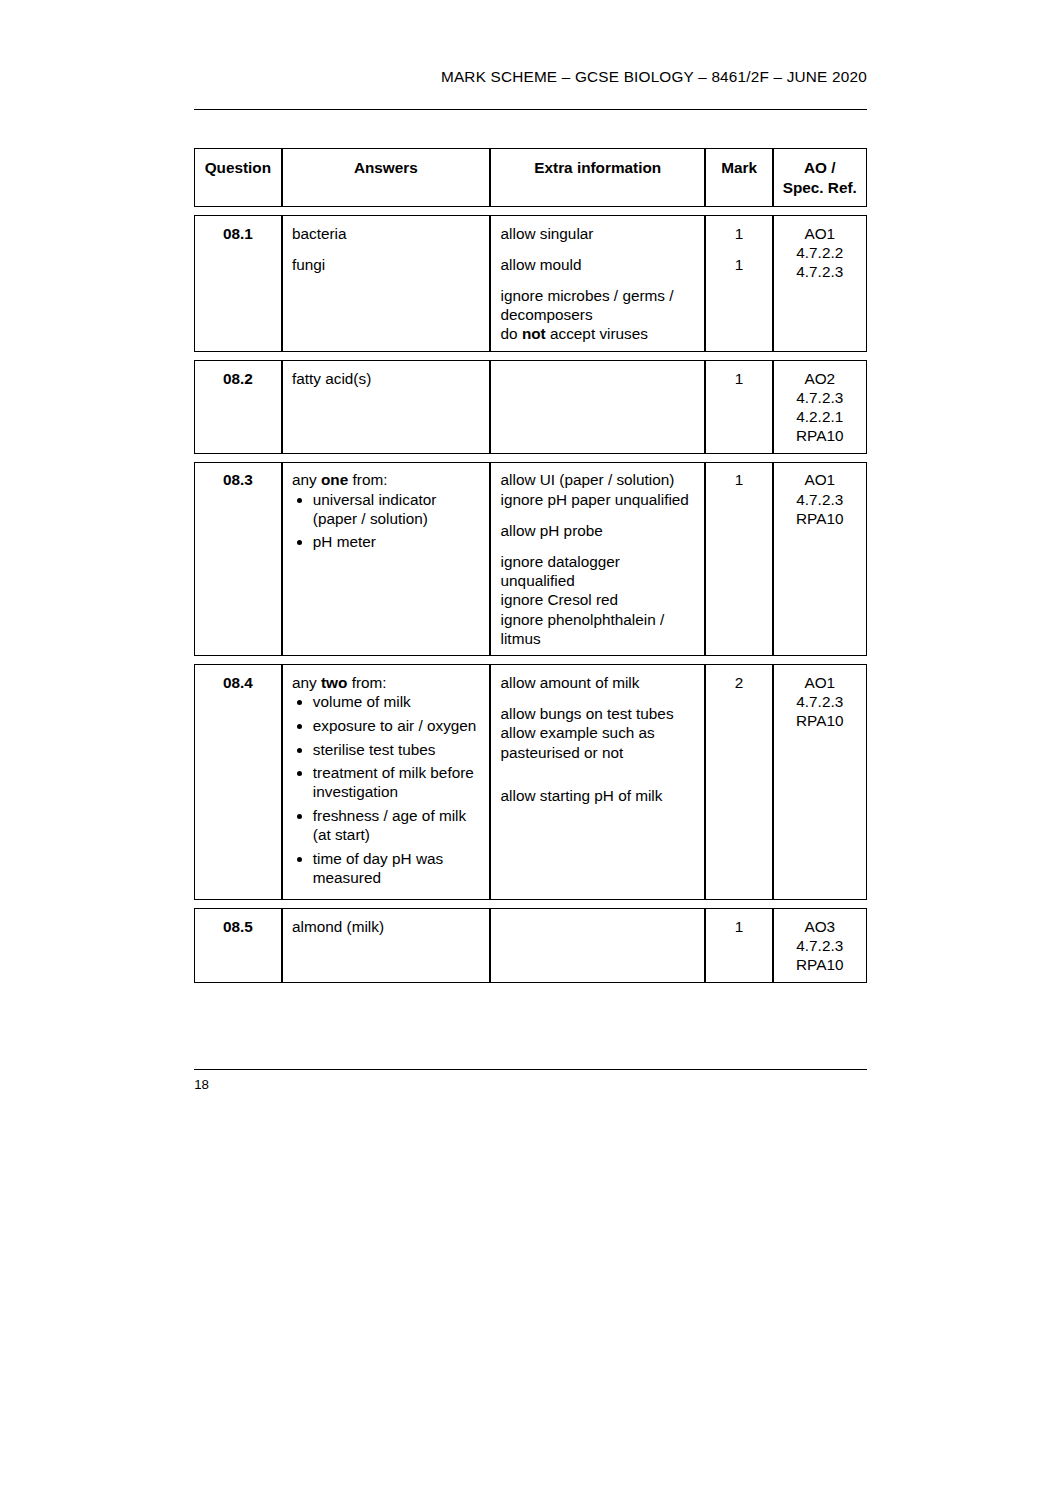MARK SCHEME – GCSE BIOLOGY – 8461/2F – JUNE 2020
| Question | Answers | Extra information | Mark | AO / Spec. Ref. |
| --- | --- | --- | --- | --- |
| 08.1 | bacteria fungi | allow singular allow mould ignore microbes / germs / decomposers do not accept viruses | 1 1 | AO1 4.7.2.2 4.7.2.3 |
| 08.2 | fatty acid(s) | | 1 | AO2 4.7.2.3 4.2.2.1 RPA10 |
| 08.3 | any one from: universal indicator (paper / solution) pH meter | allow UI (paper / solution) ignore pH paper unqualified allow pH probe ignore datalogger unqualified ignore Cresol red ignore phenolphthalein / litmus | 1 | AO1 4.7.2.3 RPA10 |
| 08.4 | any two from: volume of milk exposure to air / oxygen sterilise test tubes treatment of milk before investigation freshness / age of milk (at start) time of day pH was measured | allow amount of milk allow bungs on test tubes allow example such as pasteurised or not allow starting pH of milk | 2 | AO1 4.7.2.3 RPA10 |
| 08.5 | almond (milk) | | 1 | AO3 4.7.2.3 RPA10 |
18